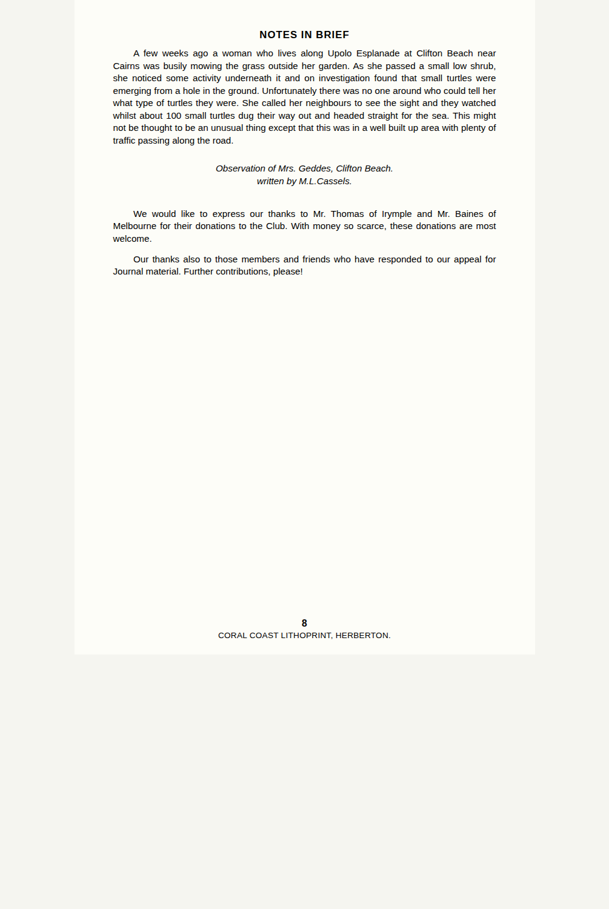Notes in Brief
A few weeks ago a woman who lives along Upolo Esplanade at Clifton Beach near Cairns was busily mowing the grass outside her garden. As she passed a small low shrub, she noticed some activity underneath it and on investigation found that small turtles were emerging from a hole in the ground. Unfortunately there was no one around who could tell her what type of turtles they were. She called her neighbours to see the sight and they watched whilst about 100 small turtles dug their way out and headed straight for the sea. This might not be thought to be an unusual thing except that this was in a well built up area with plenty of traffic passing along the road.
Observation of Mrs. Geddes, Clifton Beach.
written by M.L.Cassels.
We would like to express our thanks to Mr. Thomas of Irymple and Mr. Baines of Melbourne for their donations to the Club. With money so scarce, these donations are most welcome.
Our thanks also to those members and friends who have responded to our appeal for Journal material. Further contributions, please!
8 CORAL COAST LITHOPRINT, HERBERTON.